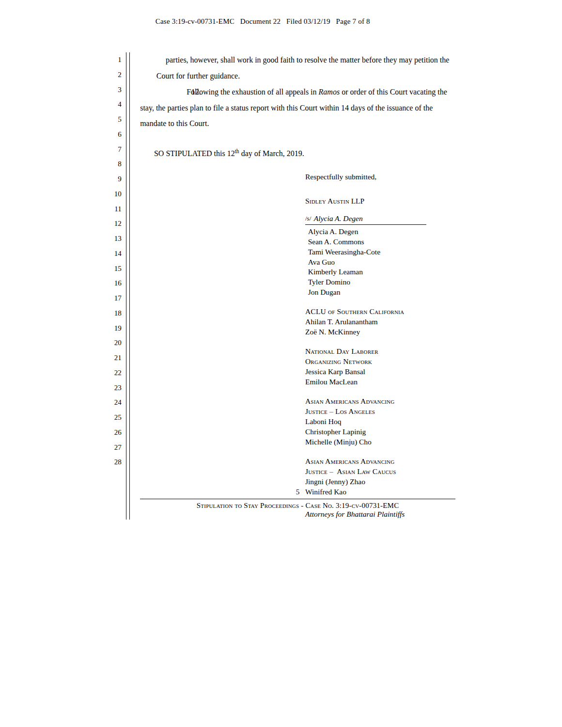Case 3:19-cv-00731-EMC Document 22 Filed 03/12/19 Page 7 of 8
1
2
3
4
5
6
7
8
9
10
11
12
13
14
15
16
17
18
19
20
21
22
23
24
25
26
27
28
parties, however, shall work in good faith to resolve the matter before they may petition the
Court for further guidance.
12. Following the exhaustion of all appeals in Ramos or order of this Court vacating the
stay, the parties plan to file a status report with this Court within 14 days of the issuance of the
mandate to this Court.
SO STIPULATED this 12th day of March, 2019.
Respectfully submitted,
Sidley Austin LLP
/s/ Alycia A. Degen
Alycia A. Degen
Sean A. Commons
Tami Weerasingha-Cote
Ava Guo
Kimberly Leaman
Tyler Domino
Jon Dugan
ACLU of Southern California
Ahilan T. Arulanantham
Zoë N. McKinney
National Day Laborer
Organizing Network
Jessica Karp Bansal
Emilou MacLean
Asian Americans Advancing
Justice – Los Angeles
Laboni Hoq
Christopher Lapinig
Michelle (Minju) Cho
Asian Americans Advancing
Justice – Asian Law Caucus
Jingni (Jenny) Zhao
Winifred Kao
Attorneys for Bhattarai Plaintiffs
5
Stipulation to Stay Proceedings - Case No. 3:19-cv-00731-EMC